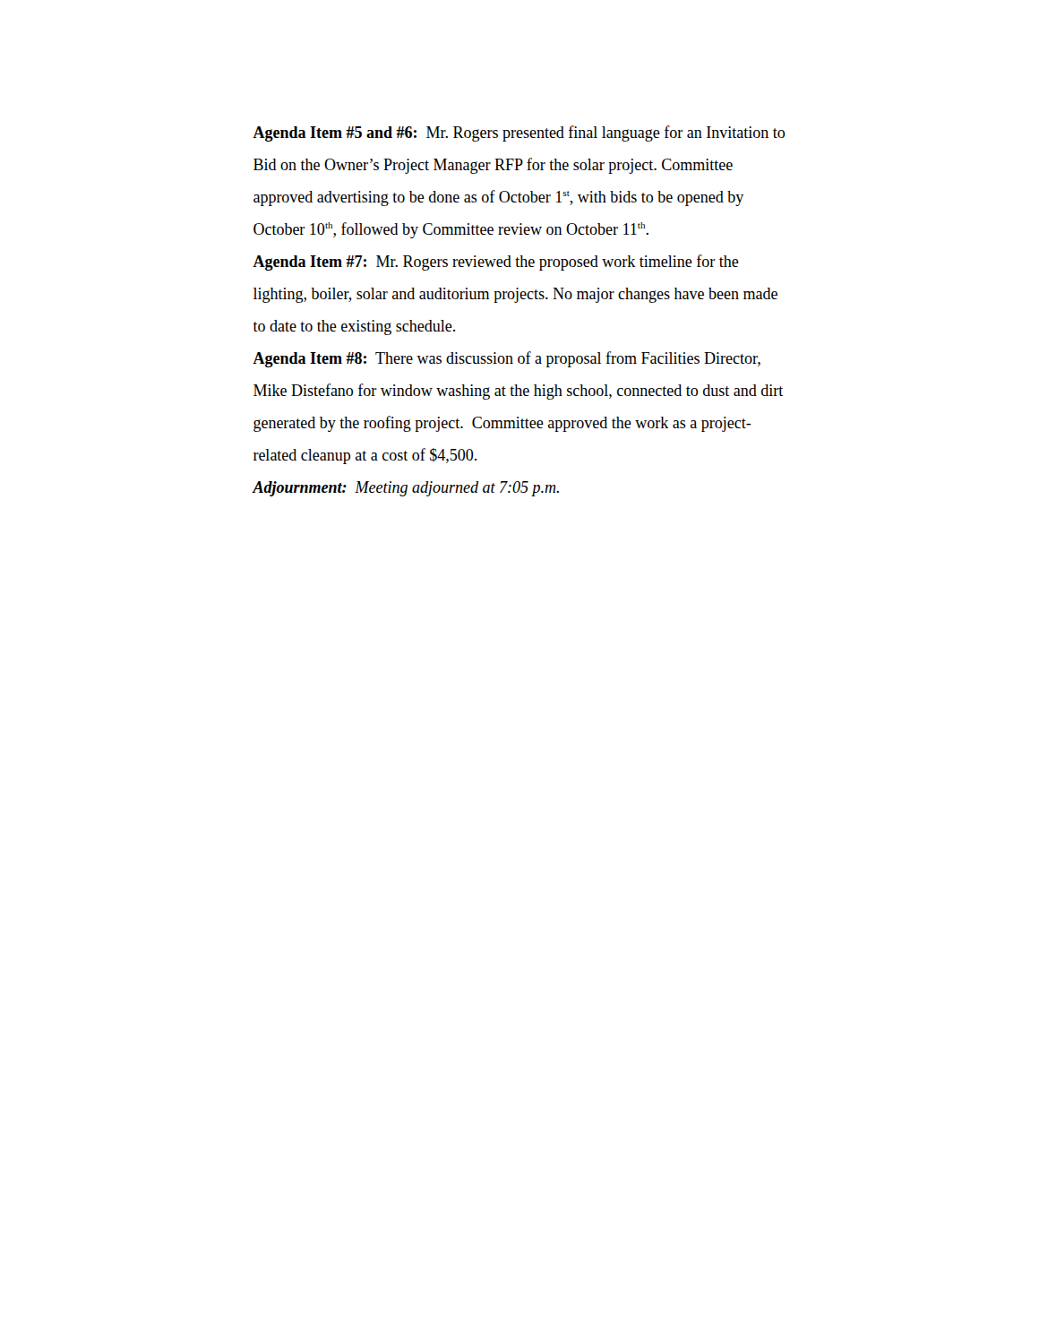Agenda Item #5 and #6: Mr. Rogers presented final language for an Invitation to Bid on the Owner’s Project Manager RFP for the solar project. Committee approved advertising to be done as of October 1st, with bids to be opened by October 10th, followed by Committee review on October 11th.
Agenda Item #7: Mr. Rogers reviewed the proposed work timeline for the lighting, boiler, solar and auditorium projects. No major changes have been made to date to the existing schedule.
Agenda Item #8: There was discussion of a proposal from Facilities Director, Mike Distefano for window washing at the high school, connected to dust and dirt generated by the roofing project. Committee approved the work as a project-related cleanup at a cost of $4,500.
Adjournment: Meeting adjourned at 7:05 p.m.